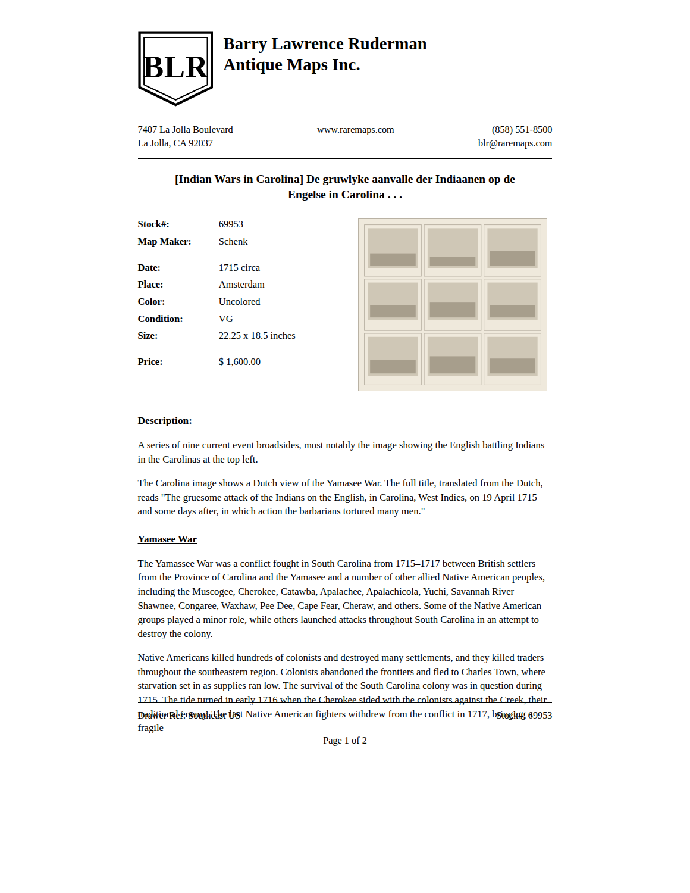BLR
Barry Lawrence Ruderman
Antique Maps Inc.
7407 La Jolla BoulevardLa Jolla, CA 92037
www.raremaps.com
(858) 551-8500blr@raremaps.com
[Indian Wars in Carolina] De gruwlyke aanvalle der Indiaanen op de Engelse in Carolina . . .
| Stock#: | 69953 |
| Map Maker: | Schenk |
| Date: | 1715 circa |
| Place: | Amsterdam |
| Color: | Uncolored |
| Condition: | VG |
| Size: | 22.25 x 18.5 inches |
| Price: | $ 1,600.00 |
Description:
A series of nine current event broadsides, most notably the image showing the English battling Indians in the Carolinas at the top left.
The Carolina image shows a Dutch view of the Yamasee War. The full title, translated from the Dutch, reads "The gruesome attack of the Indians on the English, in Carolina, West Indies, on 19 April 1715 and some days after, in which action the barbarians tortured many men."
Yamasee War
The Yamassee War was a conflict fought in South Carolina from 1715–1717 between British settlers from the Province of Carolina and the Yamasee and a number of other allied Native American peoples, including the Muscogee, Cherokee, Catawba, Apalachee, Apalachicola, Yuchi, Savannah River Shawnee, Congaree, Waxhaw, Pee Dee, Cape Fear, Cheraw, and others. Some of the Native American groups played a minor role, while others launched attacks throughout South Carolina in an attempt to destroy the colony.
Native Americans killed hundreds of colonists and destroyed many settlements, and they killed traders throughout the southeastern region. Colonists abandoned the frontiers and fled to Charles Town, where starvation set in as supplies ran low. The survival of the South Carolina colony was in question during 1715. The tide turned in early 1716 when the Cherokee sided with the colonists against the Creek, their traditional enemy. The last Native American fighters withdrew from the conflict in 1717, bringing a fragile
Drawer Ref: Southeast US
Stock#: 69953
Page 1 of 2